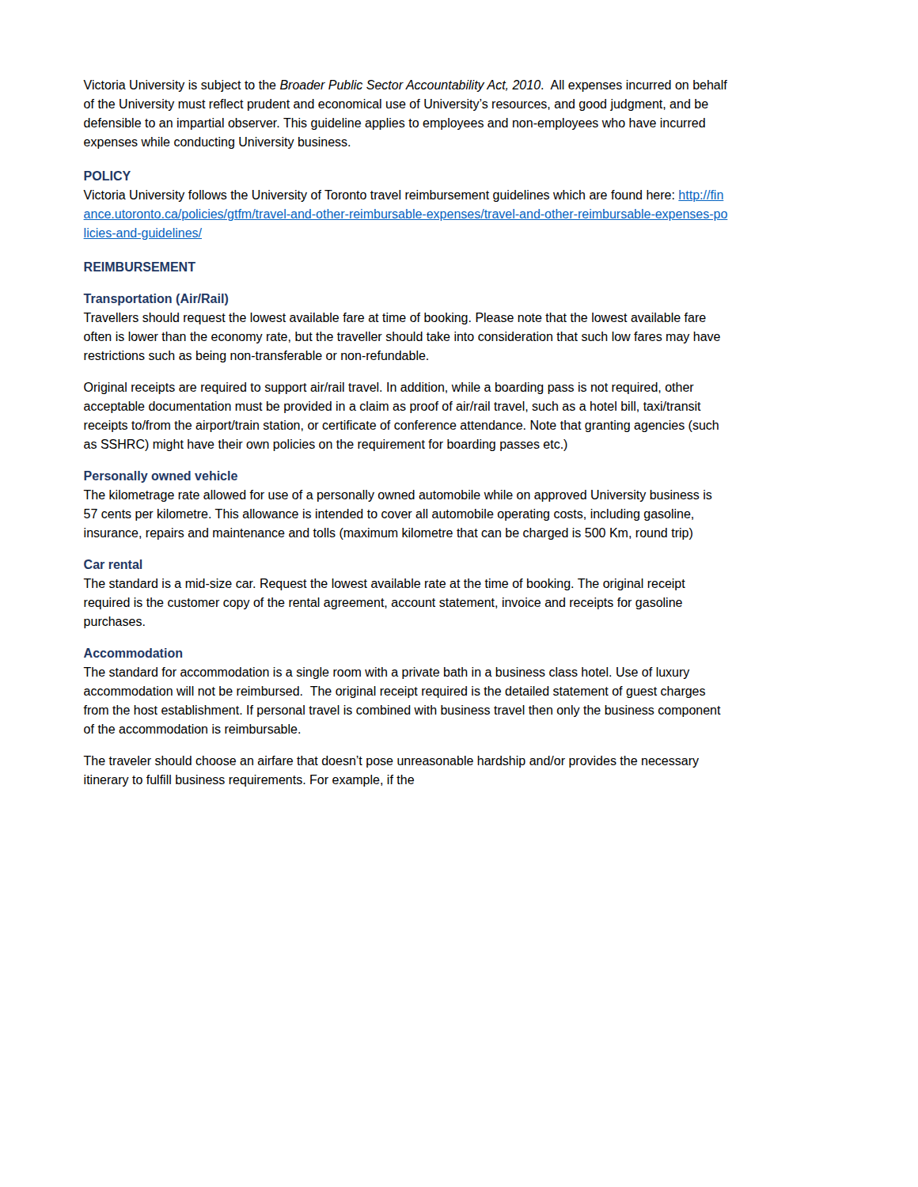Victoria University is subject to the Broader Public Sector Accountability Act, 2010. All expenses incurred on behalf of the University must reflect prudent and economical use of University’s resources, and good judgment, and be defensible to an impartial observer. This guideline applies to employees and non-employees who have incurred expenses while conducting University business.
Policy
Victoria University follows the University of Toronto travel reimbursement guidelines which are found here: http://finance.utoronto.ca/policies/gtfm/travel-and-other-reimbursable-expenses/travel-and-other-reimbursable-expenses-policies-and-guidelines/
Reimbursement
Transportation (Air/Rail)
Travellers should request the lowest available fare at time of booking. Please note that the lowest available fare often is lower than the economy rate, but the traveller should take into consideration that such low fares may have restrictions such as being non-transferable or non-refundable.
Original receipts are required to support air/rail travel. In addition, while a boarding pass is not required, other acceptable documentation must be provided in a claim as proof of air/rail travel, such as a hotel bill, taxi/transit receipts to/from the airport/train station, or certificate of conference attendance. Note that granting agencies (such as SSHRC) might have their own policies on the requirement for boarding passes etc.)
Personally owned vehicle
The kilometrage rate allowed for use of a personally owned automobile while on approved University business is 57 cents per kilometre. This allowance is intended to cover all automobile operating costs, including gasoline, insurance, repairs and maintenance and tolls (maximum kilometre that can be charged is 500 Km, round trip)
Car rental
The standard is a mid-size car. Request the lowest available rate at the time of booking. The original receipt required is the customer copy of the rental agreement, account statement, invoice and receipts for gasoline purchases.
Accommodation
The standard for accommodation is a single room with a private bath in a business class hotel. Use of luxury accommodation will not be reimbursed. The original receipt required is the detailed statement of guest charges from the host establishment. If personal travel is combined with business travel then only the business component of the accommodation is reimbursable.
The traveler should choose an airfare that doesn’t pose unreasonable hardship and/or provides the necessary itinerary to fulfill business requirements. For example, if the